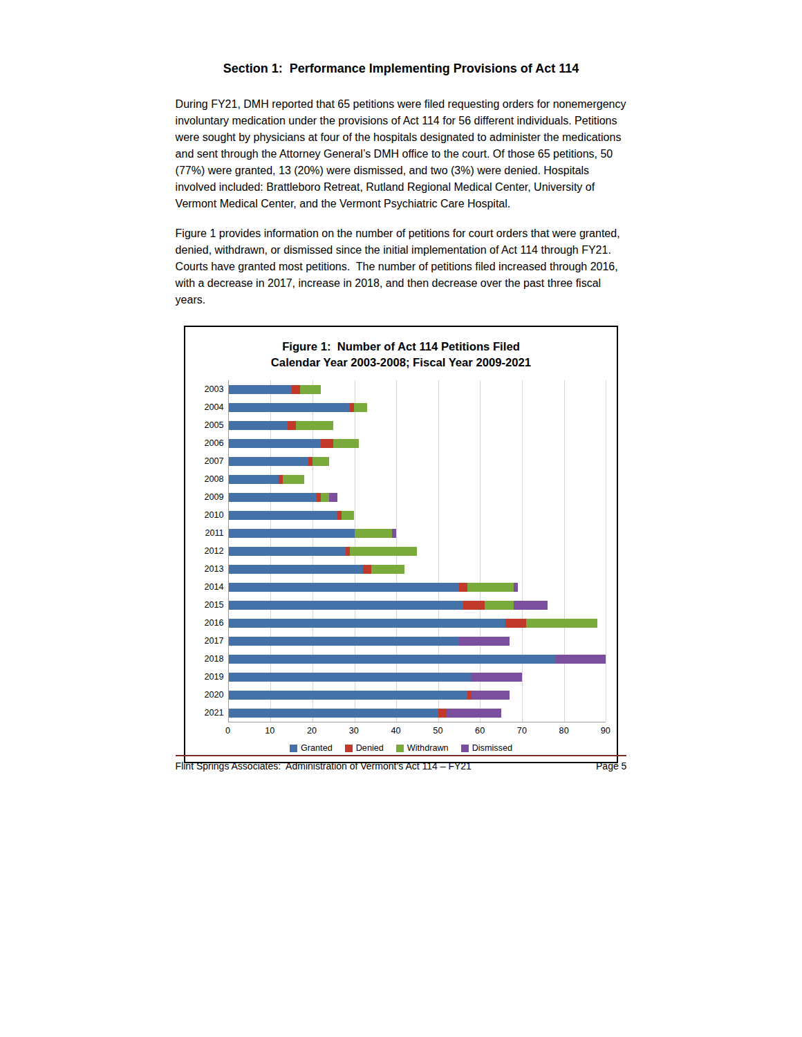Section 1: Performance Implementing Provisions of Act 114
During FY21, DMH reported that 65 petitions were filed requesting orders for nonemergency involuntary medication under the provisions of Act 114 for 56 different individuals. Petitions were sought by physicians at four of the hospitals designated to administer the medications and sent through the Attorney General’s DMH office to the court. Of those 65 petitions, 50 (77%) were granted, 13 (20%) were dismissed, and two (3%) were denied. Hospitals involved included: Brattleboro Retreat, Rutland Regional Medical Center, University of Vermont Medical Center, and the Vermont Psychiatric Care Hospital.
Figure 1 provides information on the number of petitions for court orders that were granted, denied, withdrawn, or dismissed since the initial implementation of Act 114 through FY21. Courts have granted most petitions. The number of petitions filed increased through 2016, with a decrease in 2017, increase in 2018, and then decrease over the past three fiscal years.
Figure 1: Number of Act 114 Petitions Filed
Calendar Year 2003-2008; Fiscal Year 2009-2021
2003
2004
2005
2006
2007
2008
2009
2010
2011
2012
2013
2014
2015
2016
2017
2018
2019
2020
2021
0 10 20 30 40 50 60 70 80 90
Granted
Denied
Withdrawn
Dismissed
Flint Springs Associates: Administration of Vermont’s Act 114 – FY21 Page 5